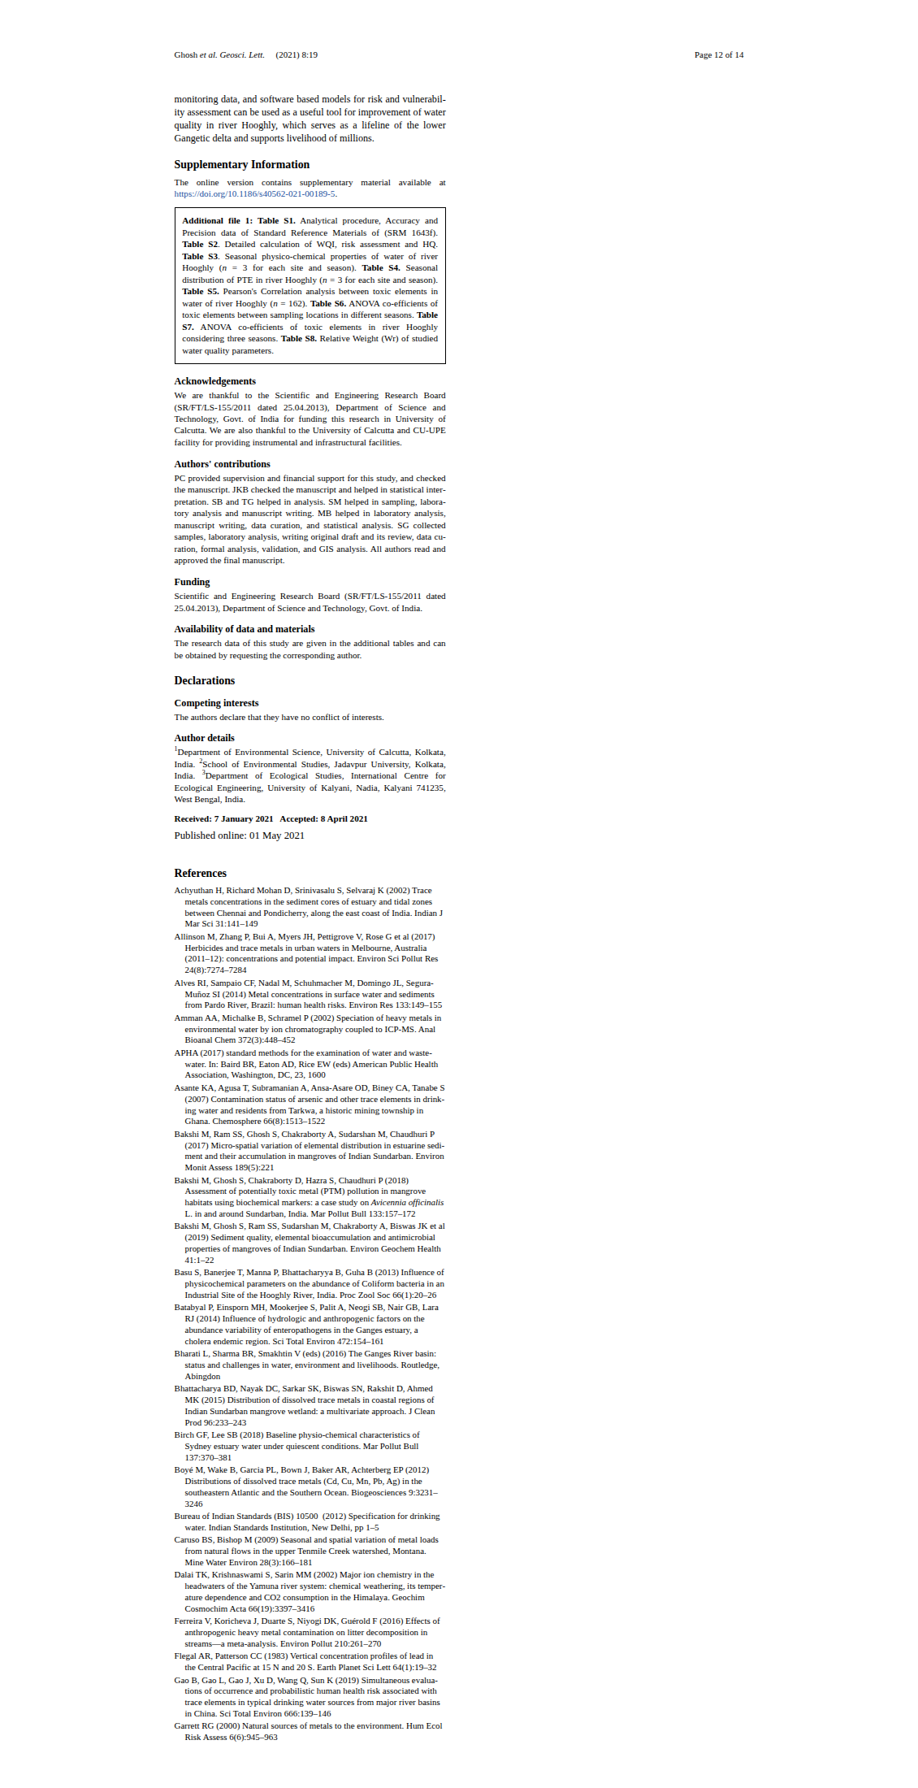Ghosh et al. Geosci. Lett. (2021) 8:19
Page 12 of 14
monitoring data, and software based models for risk and vulnerability assessment can be used as a useful tool for improvement of water quality in river Hooghly, which serves as a lifeline of the lower Gangetic delta and supports livelihood of millions.
Supplementary Information
The online version contains supplementary material available at https://doi.org/10.1186/s40562-021-00189-5.
Additional file 1: Table S1. Analytical procedure, Accuracy and Precision data of Standard Reference Materials of (SRM 1643f). Table S2. Detailed calculation of WQI, risk assessment and HQ. Table S3. Seasonal physico-chemical properties of water of river Hooghly (n = 3 for each site and season). Table S4. Seasonal distribution of PTE in river Hooghly (n = 3 for each site and season). Table S5. Pearson's Correlation analysis between toxic elements in water of river Hooghly (n = 162). Table S6. ANOVA co-efficients of toxic elements between sampling locations in different seasons. Table S7. ANOVA co-efficients of toxic elements in river Hooghly considering three seasons. Table S8. Relative Weight (Wr) of studied water quality parameters.
Acknowledgements
We are thankful to the Scientific and Engineering Research Board (SR/FT/LS-155/2011 dated 25.04.2013), Department of Science and Technology, Govt. of India for funding this research in University of Calcutta. We are also thankful to the University of Calcutta and CU-UPE facility for providing instrumental and infrastructural facilities.
Authors' contributions
PC provided supervision and financial support for this study, and checked the manuscript. JKB checked the manuscript and helped in statistical interpretation. SB and TG helped in analysis. SM helped in sampling, laboratory analysis and manuscript writing. MB helped in laboratory analysis, manuscript writing, data curation, and statistical analysis. SG collected samples, laboratory analysis, writing original draft and its review, data curation, formal analysis, validation, and GIS analysis. All authors read and approved the final manuscript.
Funding
Scientific and Engineering Research Board (SR/FT/LS-155/2011 dated 25.04.2013), Department of Science and Technology, Govt. of India.
Availability of data and materials
The research data of this study are given in the additional tables and can be obtained by requesting the corresponding author.
Declarations
Competing interests
The authors declare that they have no conflict of interests.
Author details
1Department of Environmental Science, University of Calcutta, Kolkata, India. 2School of Environmental Studies, Jadavpur University, Kolkata, India. 3Department of Ecological Studies, International Centre for Ecological Engineering, University of Kalyani, Nadia, Kalyani 741235, West Bengal, India.
Received: 7 January 2021 Accepted: 8 April 2021
Published online: 01 May 2021
References
Achyuthan H, Richard Mohan D, Srinivasalu S, Selvaraj K (2002) Trace metals concentrations in the sediment cores of estuary and tidal zones between Chennai and Pondicherry, along the east coast of India. Indian J Mar Sci 31:141–149
Allinson M, Zhang P, Bui A, Myers JH, Pettigrove V, Rose G et al (2017) Herbicides and trace metals in urban waters in Melbourne, Australia (2011–12): concentrations and potential impact. Environ Sci Pollut Res 24(8):7274–7284
Alves RI, Sampaio CF, Nadal M, Schuhmacher M, Domingo JL, Segura-Muñoz SI (2014) Metal concentrations in surface water and sediments from Pardo River, Brazil: human health risks. Environ Res 133:149–155
Amman AA, Michalke B, Schramel P (2002) Speciation of heavy metals in environmental water by ion chromatography coupled to ICP-MS. Anal Bioanal Chem 372(3):448–452
APHA (2017) standard methods for the examination of water and wastewater. In: Baird BR, Eaton AD, Rice EW (eds) American Public Health Association, Washington, DC, 23, 1600
Asante KA, Agusa T, Subramanian A, Ansa-Asare OD, Biney CA, Tanabe S (2007) Contamination status of arsenic and other trace elements in drinking water and residents from Tarkwa, a historic mining township in Ghana. Chemosphere 66(8):1513–1522
Bakshi M, Ram SS, Ghosh S, Chakraborty A, Sudarshan M, Chaudhuri P (2017) Micro-spatial variation of elemental distribution in estuarine sediment and their accumulation in mangroves of Indian Sundarban. Environ Monit Assess 189(5):221
Bakshi M, Ghosh S, Chakraborty D, Hazra S, Chaudhuri P (2018) Assessment of potentially toxic metal (PTM) pollution in mangrove habitats using biochemical markers: a case study on Avicennia officinalis L. in and around Sundarban, India. Mar Pollut Bull 133:157–172
Bakshi M, Ghosh S, Ram SS, Sudarshan M, Chakraborty A, Biswas JK et al (2019) Sediment quality, elemental bioaccumulation and antimicrobial properties of mangroves of Indian Sundarban. Environ Geochem Health 41:1–22
Basu S, Banerjee T, Manna P, Bhattacharyya B, Guha B (2013) Influence of physicochemical parameters on the abundance of Coliform bacteria in an Industrial Site of the Hooghly River, India. Proc Zool Soc 66(1):20–26
Batabyal P, Einsporn MH, Mookerjee S, Palit A, Neogi SB, Nair GB, Lara RJ (2014) Influence of hydrologic and anthropogenic factors on the abundance variability of enteropathogens in the Ganges estuary, a cholera endemic region. Sci Total Environ 472:154–161
Bharati L, Sharma BR, Smakhtin V (eds) (2016) The Ganges River basin: status and challenges in water, environment and livelihoods. Routledge, Abingdon
Bhattacharya BD, Nayak DC, Sarkar SK, Biswas SN, Rakshit D, Ahmed MK (2015) Distribution of dissolved trace metals in coastal regions of Indian Sundarban mangrove wetland: a multivariate approach. J Clean Prod 96:233–243
Birch GF, Lee SB (2018) Baseline physio-chemical characteristics of Sydney estuary water under quiescent conditions. Mar Pollut Bull 137:370–381
Boyé M, Wake B, Garcia PL, Bown J, Baker AR, Achterberg EP (2012) Distributions of dissolved trace metals (Cd, Cu, Mn, Pb, Ag) in the southeastern Atlantic and the Southern Ocean. Biogeosciences 9:3231–3246
Bureau of Indian Standards (BIS) 10500 (2012) Specification for drinking water. Indian Standards Institution, New Delhi, pp 1–5
Caruso BS, Bishop M (2009) Seasonal and spatial variation of metal loads from natural flows in the upper Tenmile Creek watershed, Montana. Mine Water Environ 28(3):166–181
Dalai TK, Krishnaswami S, Sarin MM (2002) Major ion chemistry in the headwaters of the Yamuna river system: chemical weathering, its temperature dependence and CO2 consumption in the Himalaya. Geochim Cosmochim Acta 66(19):3397–3416
Ferreira V, Koricheva J, Duarte S, Niyogi DK, Guérold F (2016) Effects of anthropogenic heavy metal contamination on litter decomposition in streams—a meta-analysis. Environ Pollut 210:261–270
Flegal AR, Patterson CC (1983) Vertical concentration profiles of lead in the Central Pacific at 15 N and 20 S. Earth Planet Sci Lett 64(1):19–32
Gao B, Gao L, Gao J, Xu D, Wang Q, Sun K (2019) Simultaneous evaluations of occurrence and probabilistic human health risk associated with trace elements in typical drinking water sources from major river basins in China. Sci Total Environ 666:139–146
Garrett RG (2000) Natural sources of metals to the environment. Hum Ecol Risk Assess 6(6):945–963